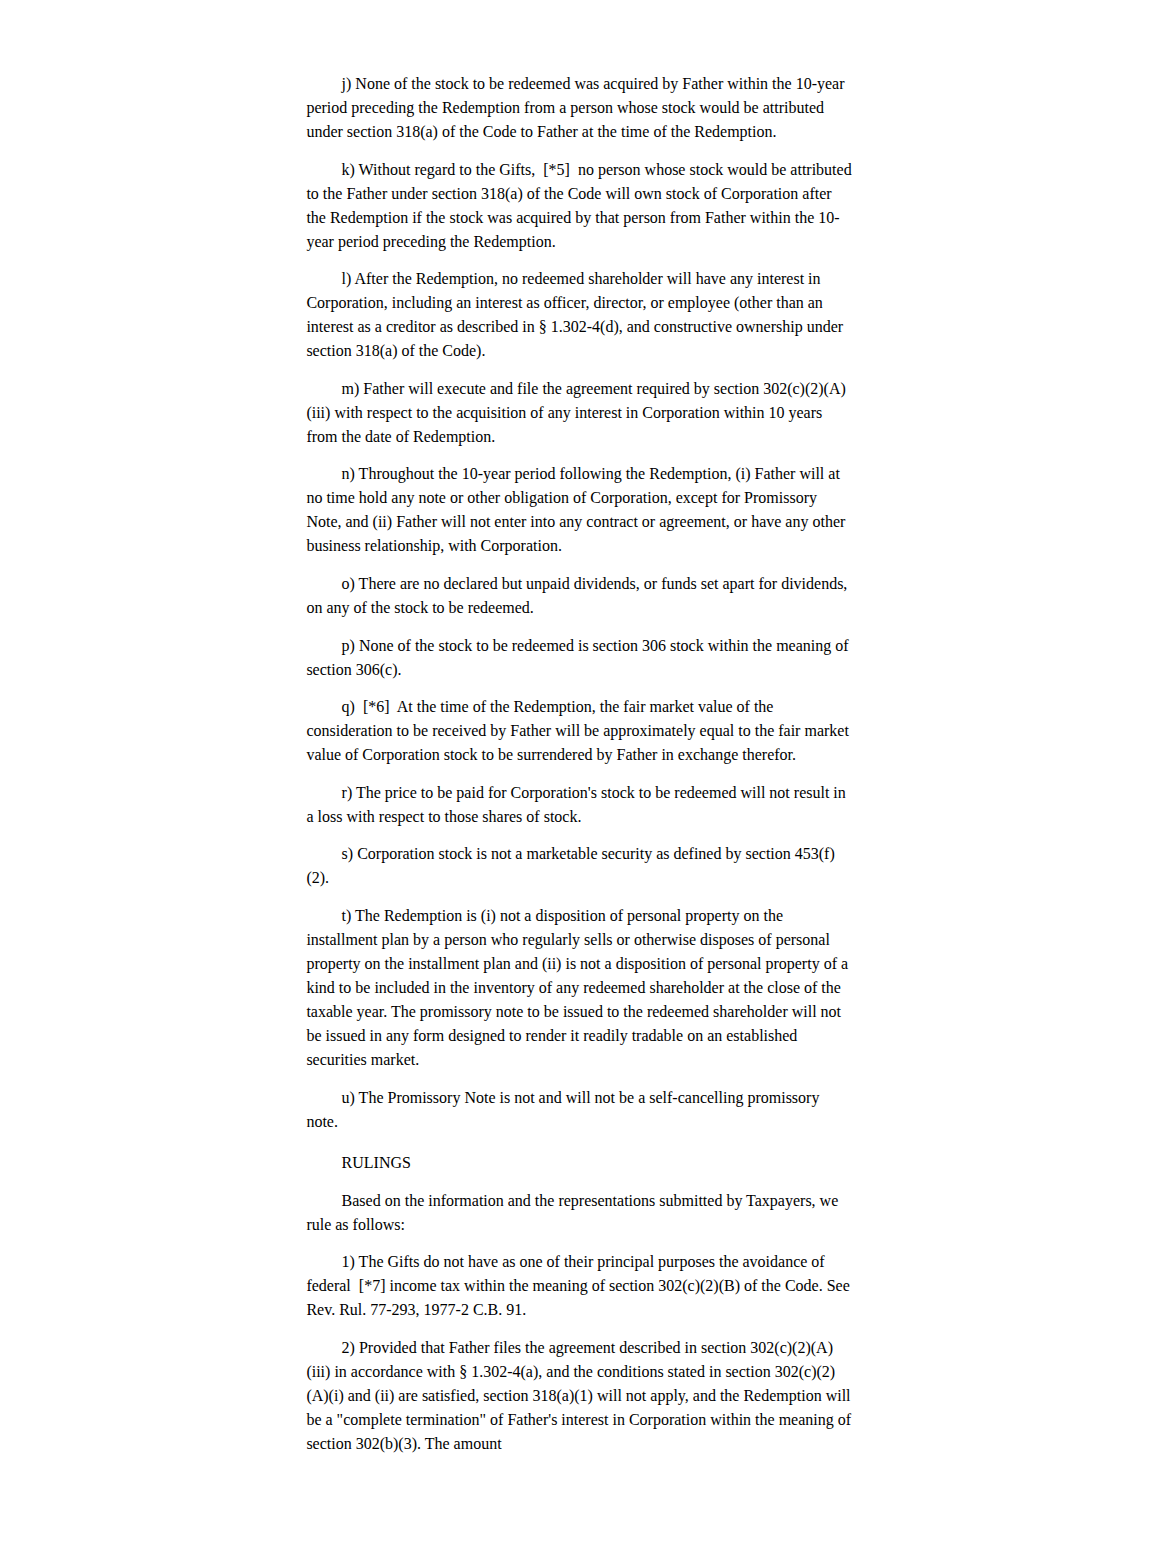j) None of the stock to be redeemed was acquired by Father within the 10-year period preceding the Redemption from a person whose stock would be attributed under section 318(a) of the Code to Father at the time of the Redemption.
k) Without regard to the Gifts, [*5] no person whose stock would be attributed to the Father under section 318(a) of the Code will own stock of Corporation after the Redemption if the stock was acquired by that person from Father within the 10-year period preceding the Redemption.
l) After the Redemption, no redeemed shareholder will have any interest in Corporation, including an interest as officer, director, or employee (other than an interest as a creditor as described in § 1.302-4(d), and constructive ownership under section 318(a) of the Code).
m) Father will execute and file the agreement required by section 302(c)(2)(A)(iii) with respect to the acquisition of any interest in Corporation within 10 years from the date of Redemption.
n) Throughout the 10-year period following the Redemption, (i) Father will at no time hold any note or other obligation of Corporation, except for Promissory Note, and (ii) Father will not enter into any contract or agreement, or have any other business relationship, with Corporation.
o) There are no declared but unpaid dividends, or funds set apart for dividends, on any of the stock to be redeemed.
p) None of the stock to be redeemed is section 306 stock within the meaning of section 306(c).
q) [*6] At the time of the Redemption, the fair market value of the consideration to be received by Father will be approximately equal to the fair market value of Corporation stock to be surrendered by Father in exchange therefor.
r) The price to be paid for Corporation's stock to be redeemed will not result in a loss with respect to those shares of stock.
s) Corporation stock is not a marketable security as defined by section 453(f)(2).
t) The Redemption is (i) not a disposition of personal property on the installment plan by a person who regularly sells or otherwise disposes of personal property on the installment plan and (ii) is not a disposition of personal property of a kind to be included in the inventory of any redeemed shareholder at the close of the taxable year. The promissory note to be issued to the redeemed shareholder will not be issued in any form designed to render it readily tradable on an established securities market.
u) The Promissory Note is not and will not be a self-cancelling promissory note.
RULINGS
Based on the information and the representations submitted by Taxpayers, we rule as follows:
1) The Gifts do not have as one of their principal purposes the avoidance of federal [*7] income tax within the meaning of section 302(c)(2)(B) of the Code. See Rev. Rul. 77-293, 1977-2 C.B. 91.
2) Provided that Father files the agreement described in section 302(c)(2)(A)(iii) in accordance with § 1.302-4(a), and the conditions stated in section 302(c)(2)(A)(i) and (ii) are satisfied, section 318(a)(1) will not apply, and the Redemption will be a "complete termination" of Father's interest in Corporation within the meaning of section 302(b)(3). The amount